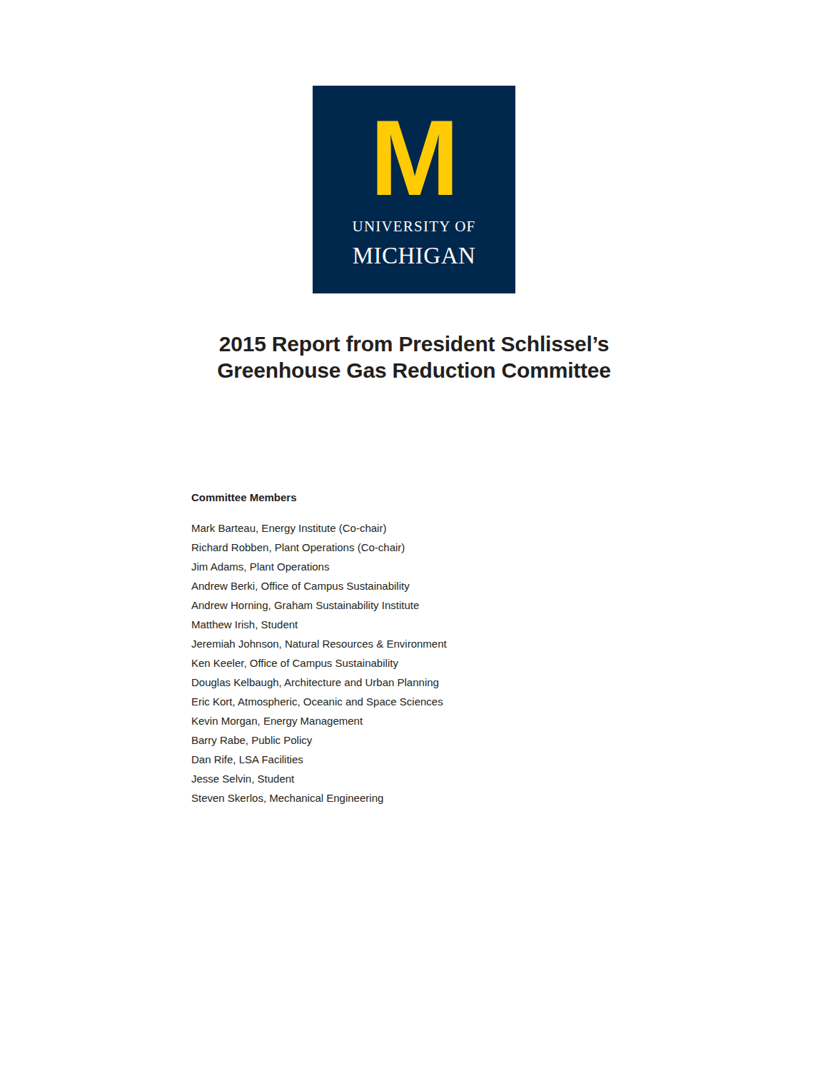M
UNIVERSITY OF
MICHIGAN
2015 Report from President Schlissel’s Greenhouse Gas Reduction Committee
Committee Members
Mark Barteau, Energy Institute (Co-chair)
Richard Robben, Plant Operations (Co-chair)
Jim Adams, Plant Operations
Andrew Berki, Office of Campus Sustainability
Andrew Horning, Graham Sustainability Institute
Matthew Irish, Student
Jeremiah Johnson, Natural Resources & Environment
Ken Keeler, Office of Campus Sustainability
Douglas Kelbaugh, Architecture and Urban Planning
Eric Kort, Atmospheric, Oceanic and Space Sciences
Kevin Morgan, Energy Management
Barry Rabe, Public Policy
Dan Rife, LSA Facilities
Jesse Selvin, Student
Steven Skerlos, Mechanical Engineering